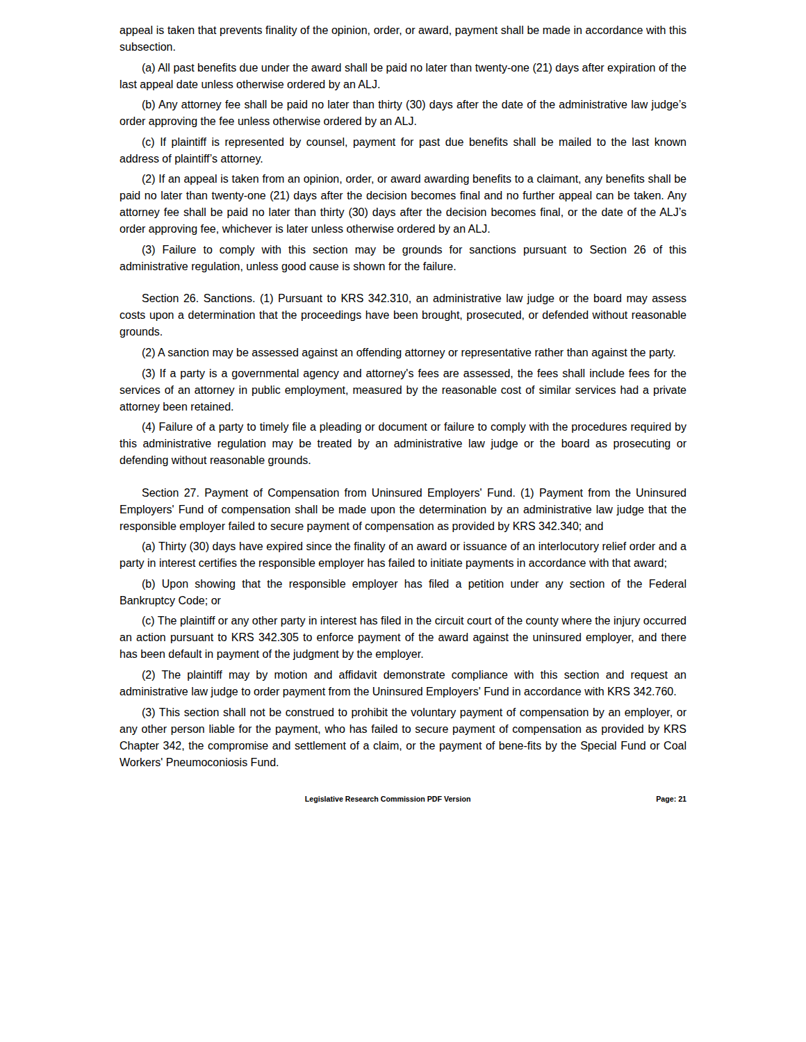appeal is taken that prevents finality of the opinion, order, or award, payment shall be made in accordance with this subsection.
(a) All past benefits due under the award shall be paid no later than twenty-one (21) days after expiration of the last appeal date unless otherwise ordered by an ALJ.
(b) Any attorney fee shall be paid no later than thirty (30) days after the date of the administrative law judge’s order approving the fee unless otherwise ordered by an ALJ.
(c) If plaintiff is represented by counsel, payment for past due benefits shall be mailed to the last known address of plaintiff’s attorney.
(2) If an appeal is taken from an opinion, order, or award awarding benefits to a claimant, any benefits shall be paid no later than twenty-one (21) days after the decision becomes final and no further appeal can be taken. Any attorney fee shall be paid no later than thirty (30) days after the decision becomes final, or the date of the ALJ’s order approving fee, whichever is later unless otherwise ordered by an ALJ.
(3) Failure to comply with this section may be grounds for sanctions pursuant to Section 26 of this administrative regulation, unless good cause is shown for the failure.
Section 26. Sanctions. (1) Pursuant to KRS 342.310, an administrative law judge or the board may assess costs upon a determination that the proceedings have been brought, prosecuted, or defended without reasonable grounds.
(2) A sanction may be assessed against an offending attorney or representative rather than against the party.
(3) If a party is a governmental agency and attorney's fees are assessed, the fees shall include fees for the services of an attorney in public employment, measured by the reasonable cost of similar services had a private attorney been retained.
(4) Failure of a party to timely file a pleading or document or failure to comply with the procedures required by this administrative regulation may be treated by an administrative law judge or the board as prosecuting or defending without reasonable grounds.
Section 27. Payment of Compensation from Uninsured Employers' Fund. (1) Payment from the Uninsured Employers' Fund of compensation shall be made upon the determination by an administrative law judge that the responsible employer failed to secure payment of compensation as provided by KRS 342.340; and
(a) Thirty (30) days have expired since the finality of an award or issuance of an interlocutory relief order and a party in interest certifies the responsible employer has failed to initiate payments in accordance with that award;
(b) Upon showing that the responsible employer has filed a petition under any section of the Federal Bankruptcy Code; or
(c) The plaintiff or any other party in interest has filed in the circuit court of the county where the injury occurred an action pursuant to KRS 342.305 to enforce payment of the award against the uninsured employer, and there has been default in payment of the judgment by the employer.
(2) The plaintiff may by motion and affidavit demonstrate compliance with this section and request an administrative law judge to order payment from the Uninsured Employers' Fund in accordance with KRS 342.760.
(3) This section shall not be construed to prohibit the voluntary payment of compensation by an employer, or any other person liable for the payment, who has failed to secure payment of compensation as provided by KRS Chapter 342, the compromise and settlement of a claim, or the payment of bene-fits by the Special Fund or Coal Workers' Pneumoconiosis Fund.
Legislative Research Commission PDF Version
Page: 21